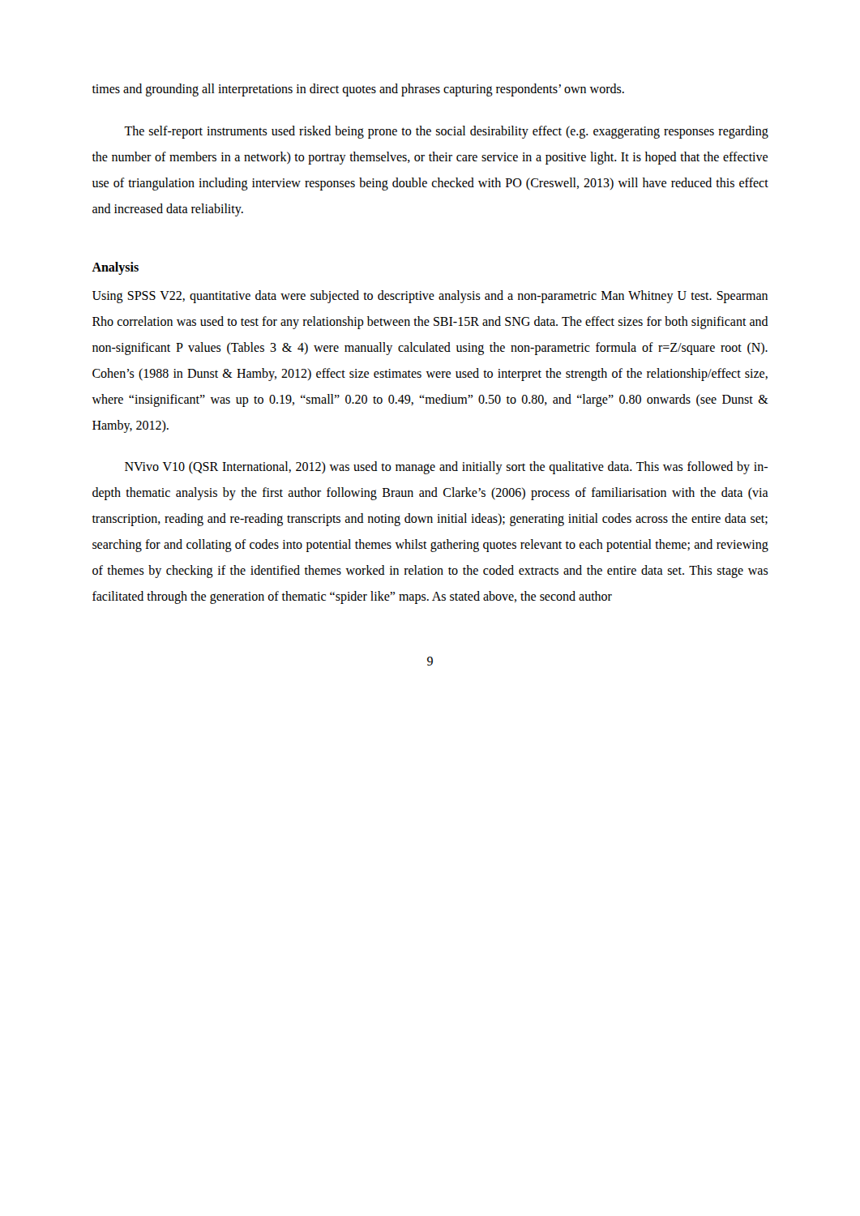times and grounding all interpretations in direct quotes and phrases capturing respondents’ own words.
The self-report instruments used risked being prone to the social desirability effect (e.g. exaggerating responses regarding the number of members in a network) to portray themselves, or their care service in a positive light. It is hoped that the effective use of triangulation including interview responses being double checked with PO (Creswell, 2013) will have reduced this effect and increased data reliability.
Analysis
Using SPSS V22, quantitative data were subjected to descriptive analysis and a non-parametric Man Whitney U test. Spearman Rho correlation was used to test for any relationship between the SBI-15R and SNG data. The effect sizes for both significant and non-significant P values (Tables 3 & 4) were manually calculated using the non-parametric formula of r=Z/square root (N). Cohen’s (1988 in Dunst & Hamby, 2012) effect size estimates were used to interpret the strength of the relationship/effect size, where “insignificant” was up to 0.19, “small” 0.20 to 0.49, “medium” 0.50 to 0.80, and “large” 0.80 onwards (see Dunst & Hamby, 2012).
NVivo V10 (QSR International, 2012) was used to manage and initially sort the qualitative data. This was followed by in-depth thematic analysis by the first author following Braun and Clarke’s (2006) process of familiarisation with the data (via transcription, reading and re-reading transcripts and noting down initial ideas); generating initial codes across the entire data set; searching for and collating of codes into potential themes whilst gathering quotes relevant to each potential theme; and reviewing of themes by checking if the identified themes worked in relation to the coded extracts and the entire data set. This stage was facilitated through the generation of thematic “spider like” maps. As stated above, the second author
9